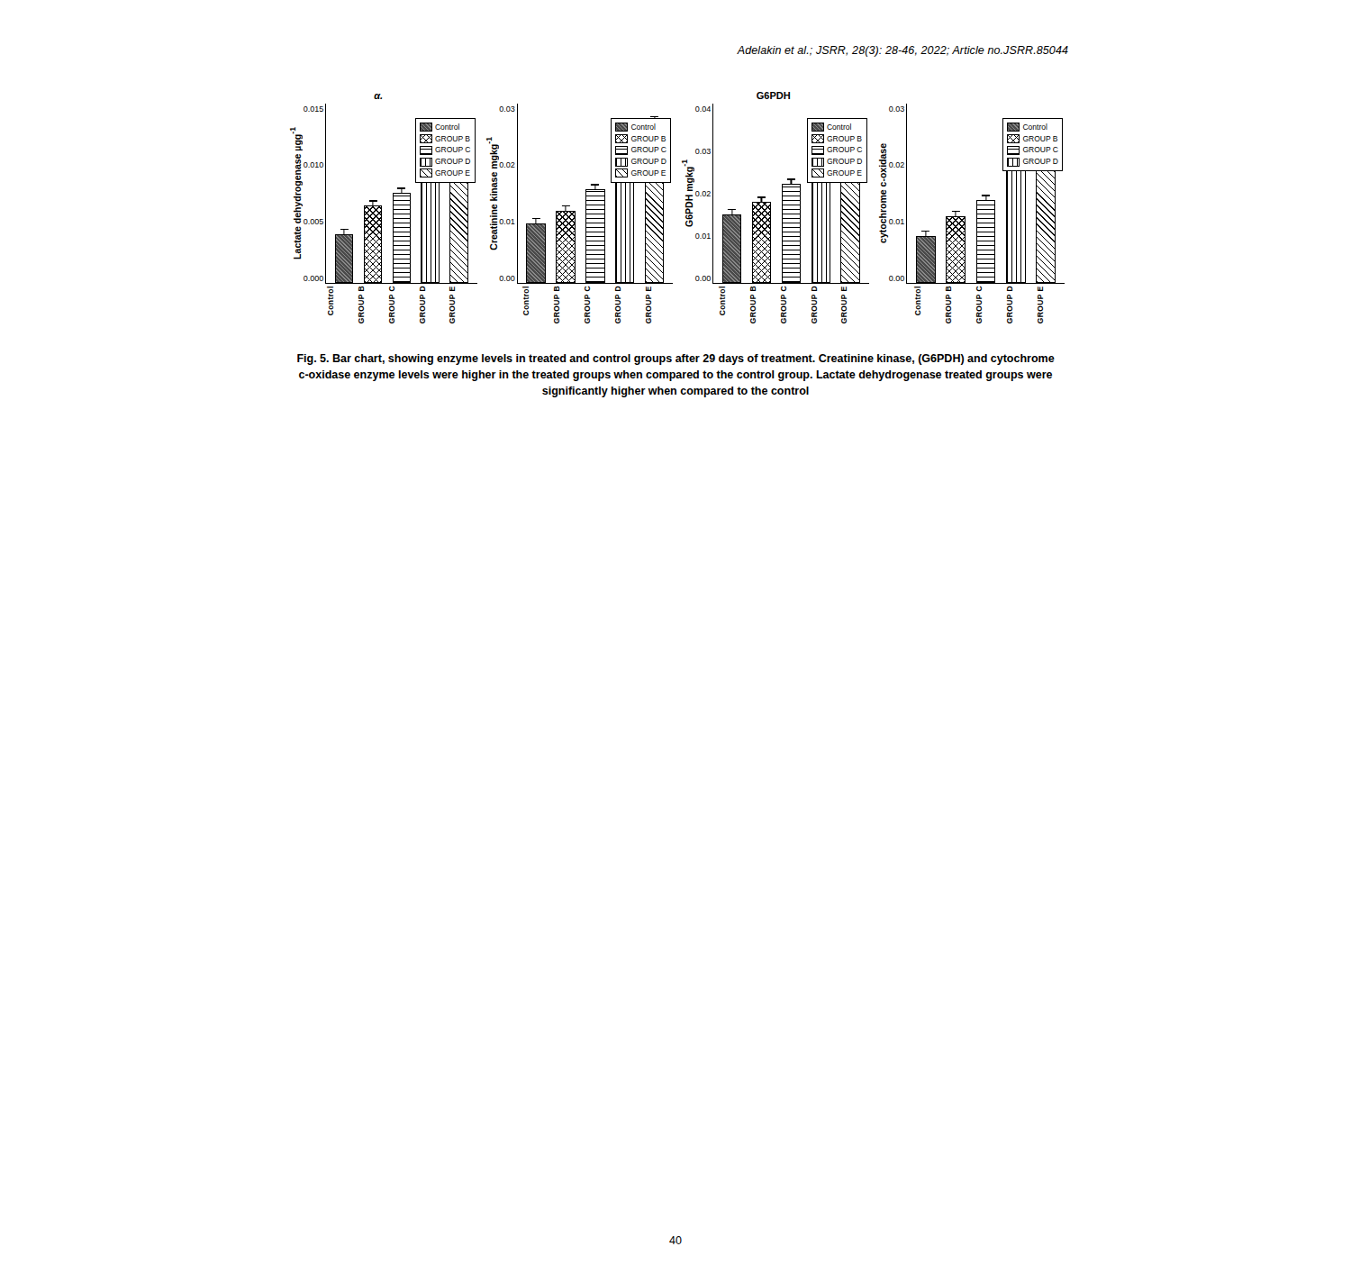Adelakin et al.; JSRR, 28(3): 28-46, 2022; Article no.JSRR.85044
α.
Lactate dehydrogenase µgg-1
0.015 0.010 0.005 0.000
Control
GROUP B
GROUP C
GROUP D
GROUP E
Control GROUP B GROUP C GROUP D GROUP E
Creatinine kinase mgkg-1
0.03 0.02 0.01 0.00
Control
GROUP B
GROUP C
GROUP D
GROUP E
Control GROUP B GROUP C GROUP D GROUP E
G6PDH
G6PDH mgkg-1
0.04 0.03 0.02 0.01 0.00
Control
GROUP B
GROUP C
GROUP D
GROUP E
Control GROUP B GROUP C GROUP D GROUP E
cytochrome c-oxidase
0.03 0.02 0.01 0.00
Control
GROUP B
GROUP C
GROUP D
Control GROUP B GROUP C GROUP D GROUP E
Fig. 5. Bar chart, showing enzyme levels in treated and control groups after 29 days of treatment. Creatinine kinase, (G6PDH) and cytochrome c-oxidase enzyme levels were higher in the treated groups when compared to the control group. Lactate dehydrogenase treated groups were significantly higher when compared to the control
40